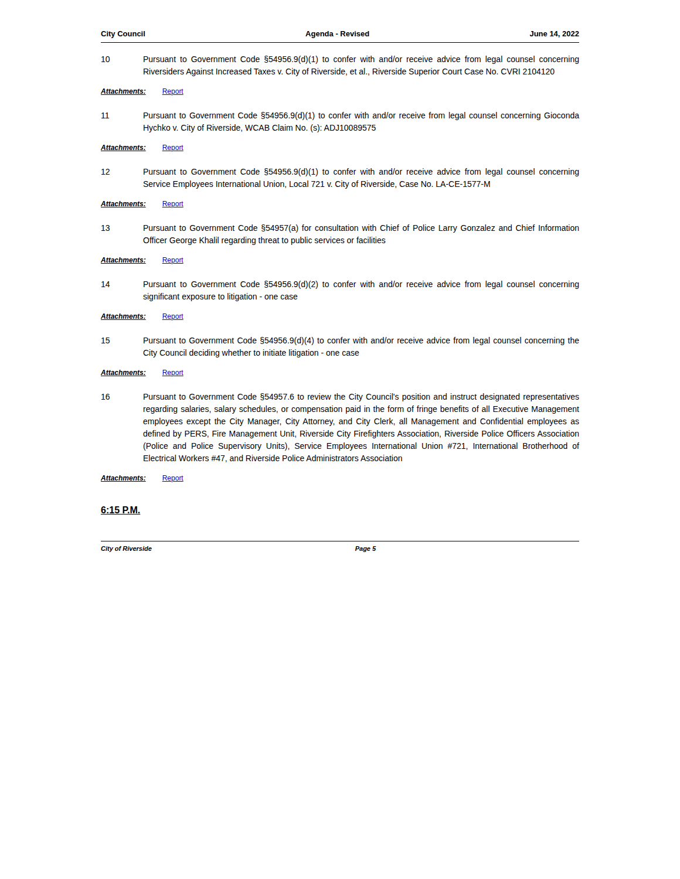City Council
Agenda - Revised
June 14, 2022
10
Pursuant to Government Code §54956.9(d)(1) to confer with and/or receive advice from legal counsel concerning Riversiders Against Increased Taxes v. City of Riverside, et al., Riverside Superior Court Case No. CVRI 2104120
Attachments: Report
11
Pursuant to Government Code §54956.9(d)(1) to confer with and/or receive from legal counsel concerning Gioconda Hychko v. City of Riverside, WCAB Claim No. (s): ADJ10089575
Attachments: Report
12
Pursuant to Government Code §54956.9(d)(1) to confer with and/or receive advice from legal counsel concerning Service Employees International Union, Local 721 v. City of Riverside, Case No. LA-CE-1577-M
Attachments: Report
13
Pursuant to Government Code §54957(a) for consultation with Chief of Police Larry Gonzalez and Chief Information Officer George Khalil regarding threat to public services or facilities
Attachments: Report
14
Pursuant to Government Code §54956.9(d)(2) to confer with and/or receive advice from legal counsel concerning significant exposure to litigation - one case
Attachments: Report
15
Pursuant to Government Code §54956.9(d)(4) to confer with and/or receive advice from legal counsel concerning the City Council deciding whether to initiate litigation - one case
Attachments: Report
16
Pursuant to Government Code §54957.6 to review the City Council's position and instruct designated representatives regarding salaries, salary schedules, or compensation paid in the form of fringe benefits of all Executive Management employees except the City Manager, City Attorney, and City Clerk, all Management and Confidential employees as defined by PERS, Fire Management Unit, Riverside City Firefighters Association, Riverside Police Officers Association (Police and Police Supervisory Units), Service Employees International Union #721, International Brotherhood of Electrical Workers #47, and Riverside Police Administrators Association
Attachments: Report
6:15 P.M.
City of Riverside
Page 5